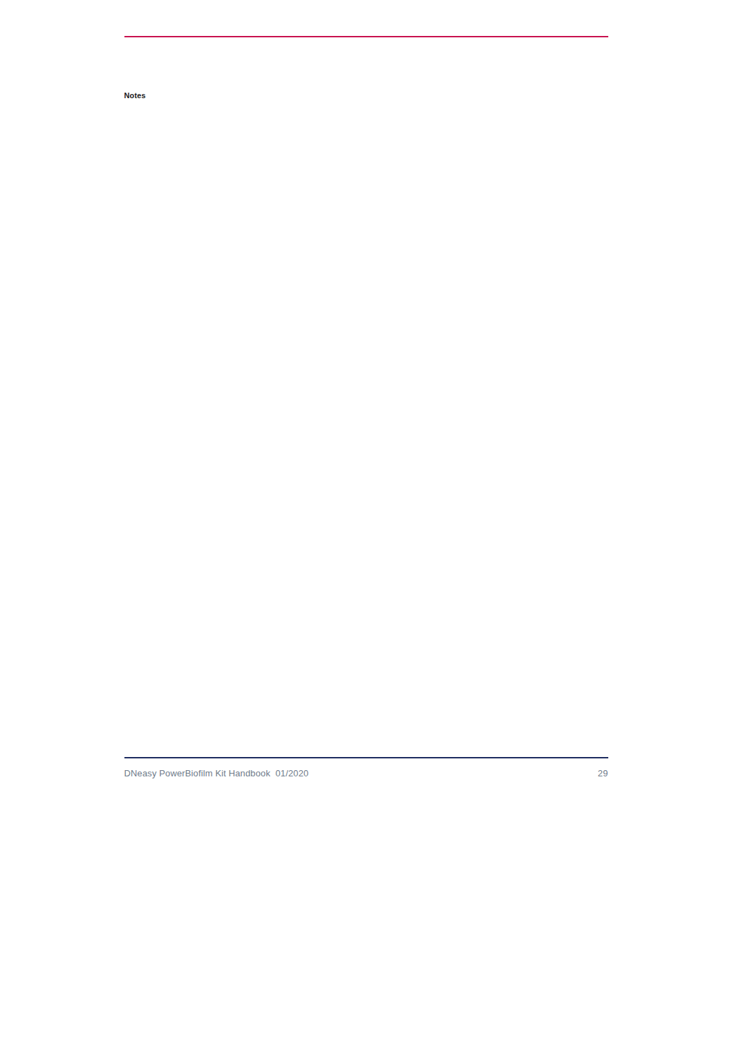Notes
DNeasy PowerBiofilm Kit Handbook 01/2020 29